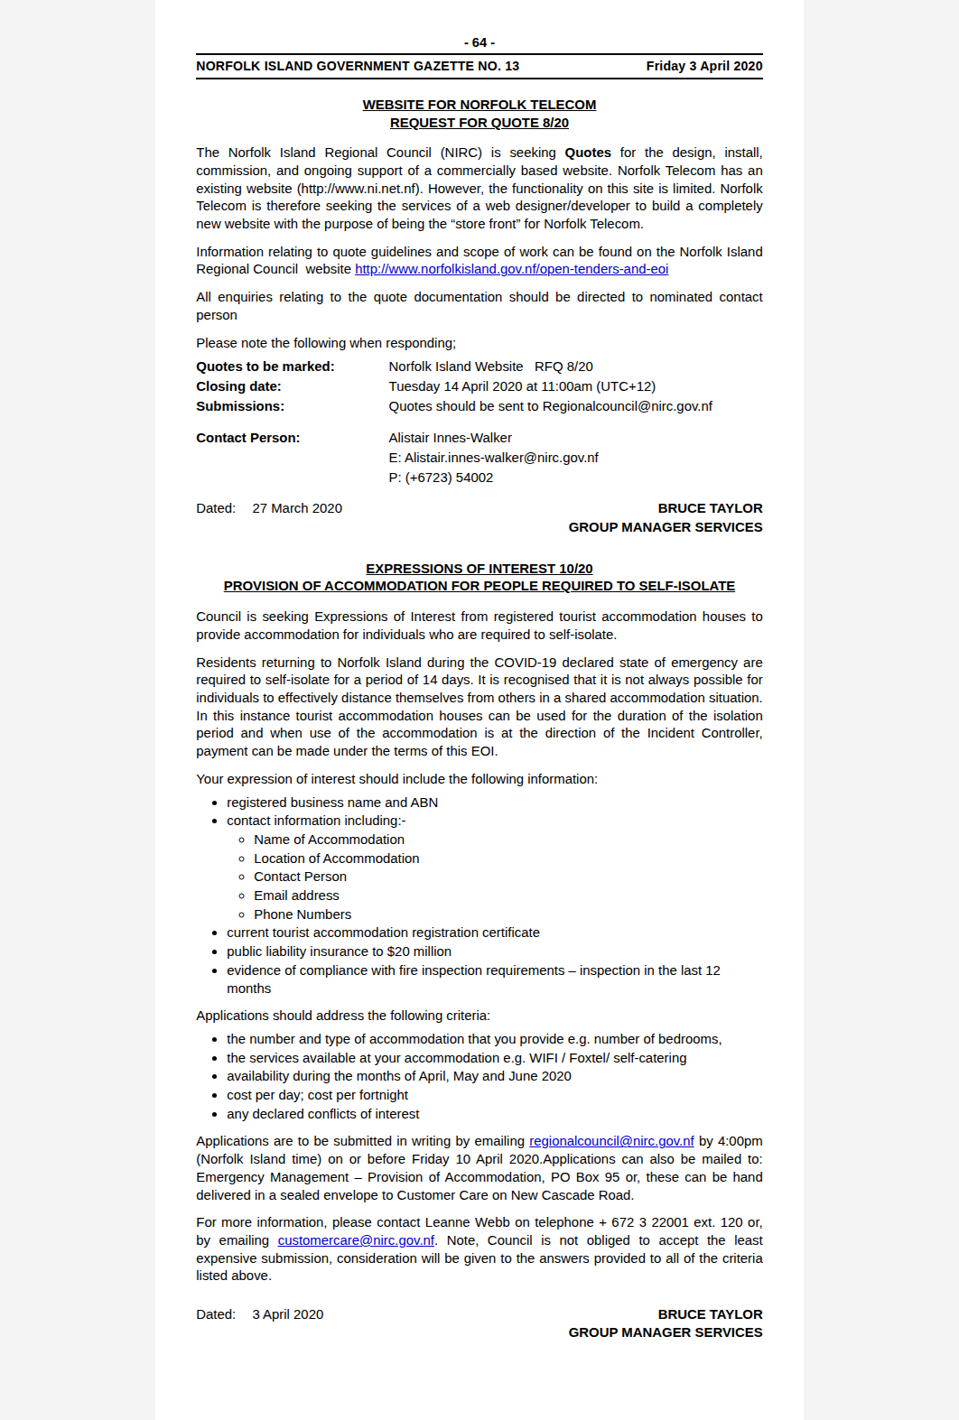- 64 -
Norfolk Island Government Gazette No. 13
Friday 3 April 2020
WEBSITE FOR NORFOLK TELECOM REQUEST FOR QUOTE 8/20
The Norfolk Island Regional Council (NIRC) is seeking Quotes for the design, install, commission, and ongoing support of a commercially based website. Norfolk Telecom has an existing website (http://www.ni.net.nf). However, the functionality on this site is limited. Norfolk Telecom is therefore seeking the services of a web designer/developer to build a completely new website with the purpose of being the “store front” for Norfolk Telecom.
Information relating to quote guidelines and scope of work can be found on the Norfolk Island Regional Council website http://www.norfolkisland.gov.nf/open-tenders-and-eoi
All enquiries relating to the quote documentation should be directed to nominated contact person
Please note the following when responding;
| Quotes to be marked: | Norfolk Island Website RFQ 8/20 |
| Closing date: | Tuesday 14 April 2020 at 11:00am (UTC+12) |
| Submissions: | Quotes should be sent to Regionalcouncil@nirc.gov.nf |
| Contact Person: | Alistair Innes-Walker |
| | E: Alistair.innes-walker@nirc.gov.nf |
| | P: (+6723) 54002 |
Dated: 27 March 2020
BRUCE TAYLOR
GROUP MANAGER SERVICES
EXPRESSIONS OF INTEREST 10/20 PROVISION OF ACCOMMODATION FOR PEOPLE REQUIRED TO SELF-ISOLATE
Council is seeking Expressions of Interest from registered tourist accommodation houses to provide accommodation for individuals who are required to self-isolate.
Residents returning to Norfolk Island during the COVID-19 declared state of emergency are required to self-isolate for a period of 14 days. It is recognised that it is not always possible for individuals to effectively distance themselves from others in a shared accommodation situation. In this instance tourist accommodation houses can be used for the duration of the isolation period and when use of the accommodation is at the direction of the Incident Controller, payment can be made under the terms of this EOI.
Your expression of interest should include the following information:
registered business name and ABN
contact information including:-
Name of Accommodation
Location of Accommodation
Contact Person
Email address
Phone Numbers
current tourist accommodation registration certificate
public liability insurance to $20 million
evidence of compliance with fire inspection requirements – inspection in the last 12 months
Applications should address the following criteria:
the number and type of accommodation that you provide e.g. number of bedrooms,
the services available at your accommodation e.g. WIFI / Foxtel/ self-catering
availability during the months of April, May and June 2020
cost per day; cost per fortnight
any declared conflicts of interest
Applications are to be submitted in writing by emailing regionalcouncil@nirc.gov.nf by 4:00pm (Norfolk Island time) on or before Friday 10 April 2020.Applications can also be mailed to: Emergency Management – Provision of Accommodation, PO Box 95 or, these can be hand delivered in a sealed envelope to Customer Care on New Cascade Road.
For more information, please contact Leanne Webb on telephone + 672 3 22001 ext. 120 or, by emailing customercare@nirc.gov.nf. Note, Council is not obliged to accept the least expensive submission, consideration will be given to the answers provided to all of the criteria listed above.
Dated: 3 April 2020
BRUCE TAYLOR
GROUP MANAGER SERVICES